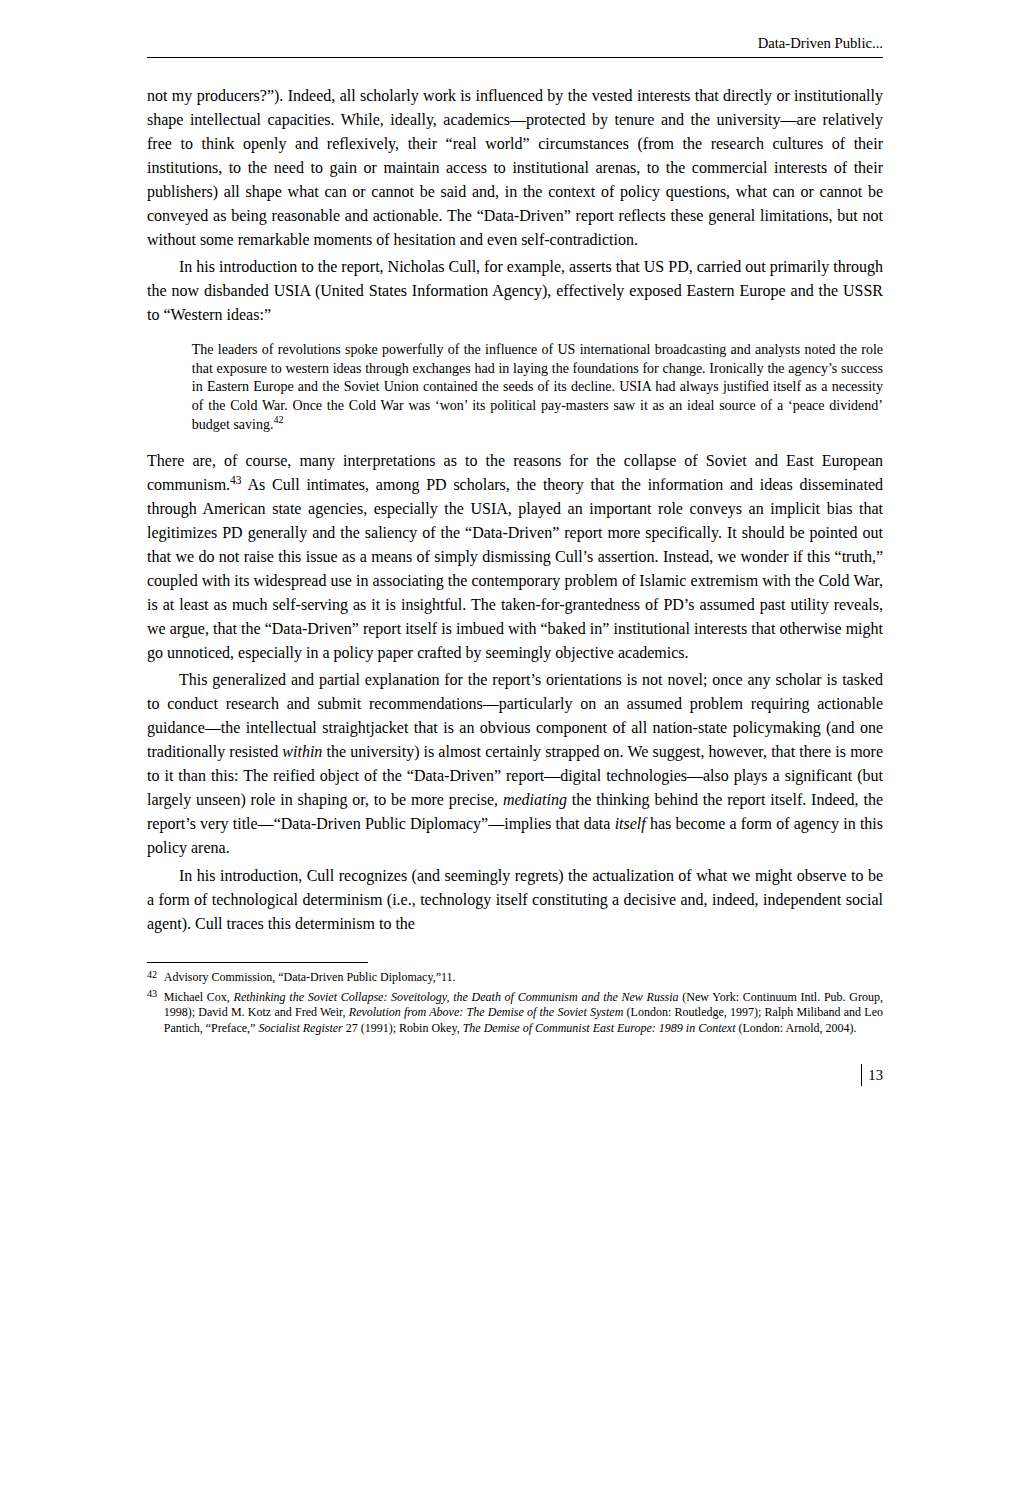Data-Driven Public...
not my producers?”). Indeed, all scholarly work is influenced by the vested interests that directly or institutionally shape intellectual capacities. While, ideally, academics—protected by tenure and the university—are relatively free to think openly and reflexively, their “real world” circumstances (from the research cultures of their institutions, to the need to gain or maintain access to institutional arenas, to the commercial interests of their publishers) all shape what can or cannot be said and, in the context of policy questions, what can or cannot be conveyed as being reasonable and actionable. The “Data-Driven” report reflects these general limitations, but not without some remarkable moments of hesitation and even self-contradiction.
In his introduction to the report, Nicholas Cull, for example, asserts that US PD, carried out primarily through the now disbanded USIA (United States Information Agency), effectively exposed Eastern Europe and the USSR to “Western ideas:”
The leaders of revolutions spoke powerfully of the influence of US international broadcasting and analysts noted the role that exposure to western ideas through exchanges had in laying the foundations for change. Ironically the agency’s success in Eastern Europe and the Soviet Union contained the seeds of its decline. USIA had always justified itself as a necessity of the Cold War. Once the Cold War was ‘won’ its political pay-masters saw it as an ideal source of a ‘peace dividend’ budget saving.42
There are, of course, many interpretations as to the reasons for the collapse of Soviet and East European communism.43 As Cull intimates, among PD scholars, the theory that the information and ideas disseminated through American state agencies, especially the USIA, played an important role conveys an implicit bias that legitimizes PD generally and the saliency of the “Data-Driven” report more specifically. It should be pointed out that we do not raise this issue as a means of simply dismissing Cull’s assertion. Instead, we wonder if this “truth,” coupled with its widespread use in associating the contemporary problem of Islamic extremism with the Cold War, is at least as much self-serving as it is insightful. The taken-for-grantedness of PD’s assumed past utility reveals, we argue, that the “Data-Driven” report itself is imbued with “baked in” institutional interests that otherwise might go unnoticed, especially in a policy paper crafted by seemingly objective academics.
This generalized and partial explanation for the report’s orientations is not novel; once any scholar is tasked to conduct research and submit recommendations—particularly on an assumed problem requiring actionable guidance—the intellectual straightjacket that is an obvious component of all nation-state policymaking (and one traditionally resisted within the university) is almost certainly strapped on. We suggest, however, that there is more to it than this: The reified object of the “Data-Driven” report—digital technologies—also plays a significant (but largely unseen) role in shaping or, to be more precise, mediating the thinking behind the report itself. Indeed, the report’s very title—“Data-Driven Public Diplomacy”—implies that data itself has become a form of agency in this policy arena.
In his introduction, Cull recognizes (and seemingly regrets) the actualization of what we might observe to be a form of technological determinism (i.e., technology itself constituting a decisive and, indeed, independent social agent). Cull traces this determinism to the
42 Advisory Commission, “Data-Driven Public Diplomacy,”11.
43 Michael Cox, Rethinking the Soviet Collapse: Soveitology, the Death of Communism and the New Russia (New York: Continuum Intl. Pub. Group, 1998); David M. Kotz and Fred Weir, Revolution from Above: The Demise of the Soviet System (London: Routledge, 1997); Ralph Miliband and Leo Pantich, “Preface,” Socialist Register 27 (1991); Robin Okey, The Demise of Communist East Europe: 1989 in Context (London: Arnold, 2004).
13